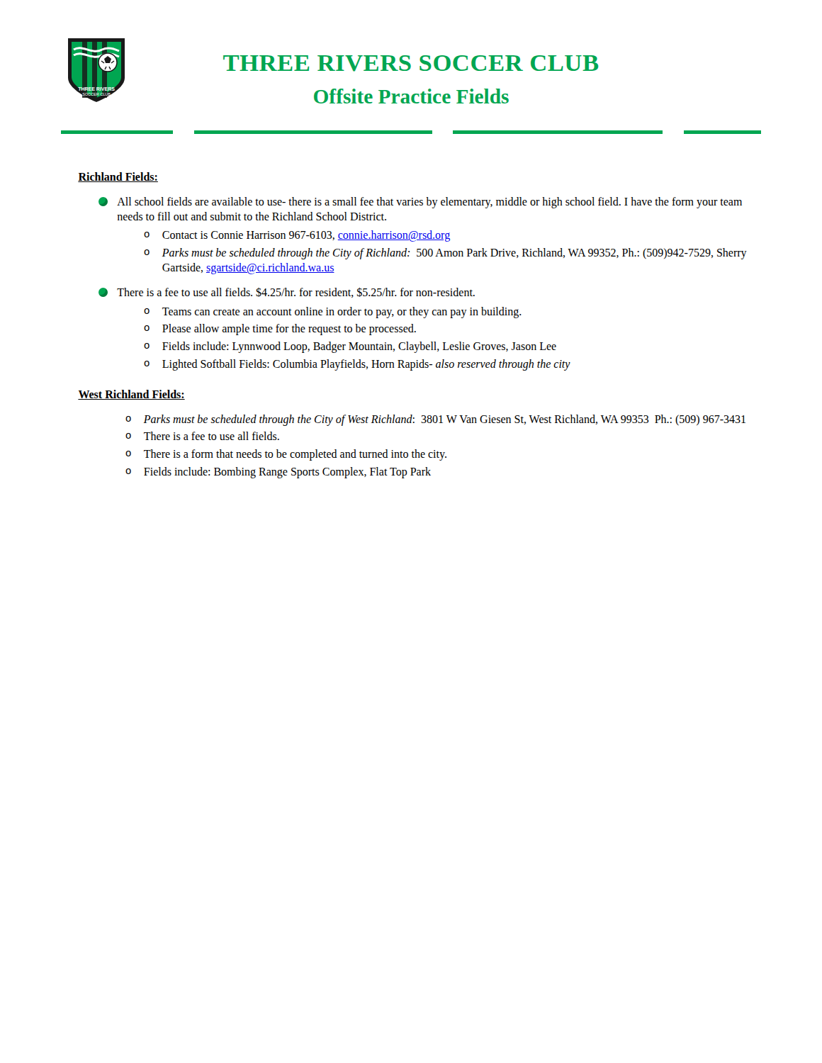THREE RIVERS SOCCER CLUB
THREE RIVERS SOCCER CLUB
Offsite Practice Fields
Richland Fields:
All school fields are available to use- there is a small fee that varies by elementary, middle or high school field. I have the form your team needs to fill out and submit to the Richland School District.
Contact is Connie Harrison 967-6103, connie.harrison@rsd.org
Parks must be scheduled through the City of Richland: 500 Amon Park Drive, Richland, WA 99352, Ph.: (509)942-7529, Sherry Gartside, sgartside@ci.richland.wa.us
There is a fee to use all fields. $4.25/hr. for resident, $5.25/hr. for non-resident.
Teams can create an account online in order to pay, or they can pay in building.
Please allow ample time for the request to be processed.
Fields include: Lynnwood Loop, Badger Mountain, Claybell, Leslie Groves, Jason Lee
Lighted Softball Fields: Columbia Playfields, Horn Rapids- also reserved through the city
West Richland Fields:
Parks must be scheduled through the City of West Richland: 3801 W Van Giesen St, West Richland, WA 99353 Ph.: (509) 967-3431
There is a fee to use all fields.
There is a form that needs to be completed and turned into the city.
Fields include: Bombing Range Sports Complex, Flat Top Park